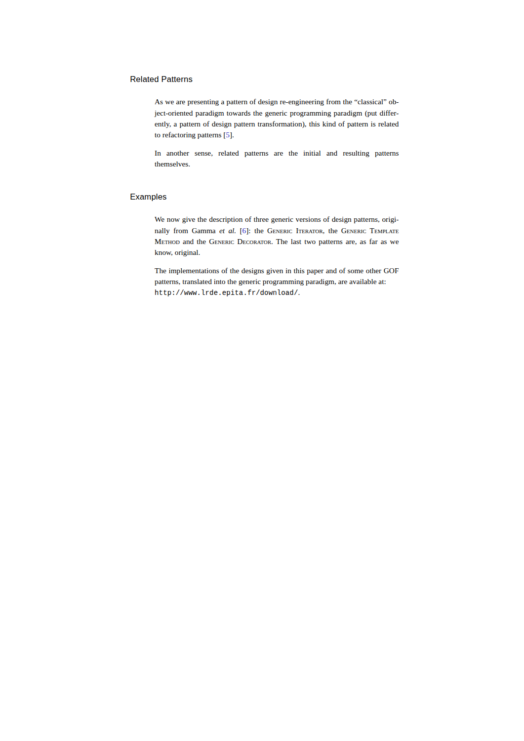Related Patterns
As we are presenting a pattern of design re-engineering from the “classical” object-oriented paradigm towards the generic programming paradigm (put differently, a pattern of design pattern transformation), this kind of pattern is related to refactoring patterns [5].
In another sense, related patterns are the initial and resulting patterns themselves.
Examples
We now give the description of three generic versions of design patterns, originally from Gamma et al. [6]: the Generic Iterator, the Generic Template Method and the Generic Decorator. The last two patterns are, as far as we know, original.
The implementations of the designs given in this paper and of some other GOF patterns, translated into the generic programming paradigm, are available at:
http://www.lrde.epita.fr/download/.